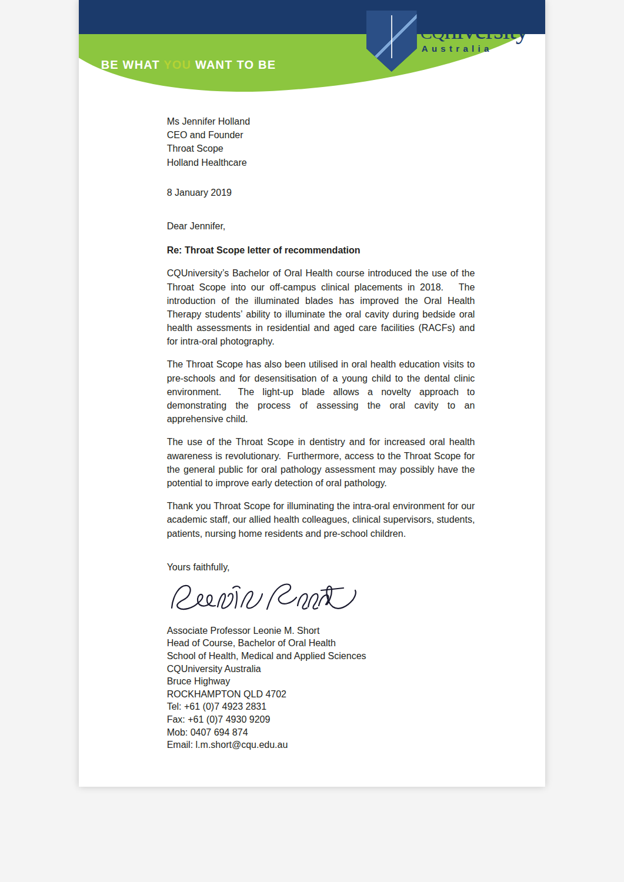Be what you want to be
CQ niversity Australia
Ms Jennifer Holland
CEO and Founder
Throat Scope
Holland Healthcare
8 January 2019
Dear Jennifer,
Re: Throat Scope letter of recommendation
CQUniversity’s Bachelor of Oral Health course introduced the use of the Throat Scope into our off-campus clinical placements in 2018. The introduction of the illuminated blades has improved the Oral Health Therapy students’ ability to illuminate the oral cavity during bedside oral health assessments in residential and aged care facilities (RACFs) and for intra-oral photography.
The Throat Scope has also been utilised in oral health education visits to pre-schools and for desensitisation of a young child to the dental clinic environment. The light-up blade allows a novelty approach to demonstrating the process of assessing the oral cavity to an apprehensive child.
The use of the Throat Scope in dentistry and for increased oral health awareness is revolutionary. Furthermore, access to the Throat Scope for the general public for oral pathology assessment may possibly have the potential to improve early detection of oral pathology.
Thank you Throat Scope for illuminating the intra-oral environment for our academic staff, our allied health colleagues, clinical supervisors, students, patients, nursing home residents and pre-school children.
Yours faithfully,
Associate Professor Leonie M. Short
Head of Course, Bachelor of Oral Health
School of Health, Medical and Applied Sciences
CQUniversity Australia
Bruce Highway
ROCKHAMPTON QLD 4702
Tel: +61 (0)7 4923 2831
Fax: +61 (0)7 4930 9209
Mob: 0407 694 874
Email: l.m.short@cqu.edu.au